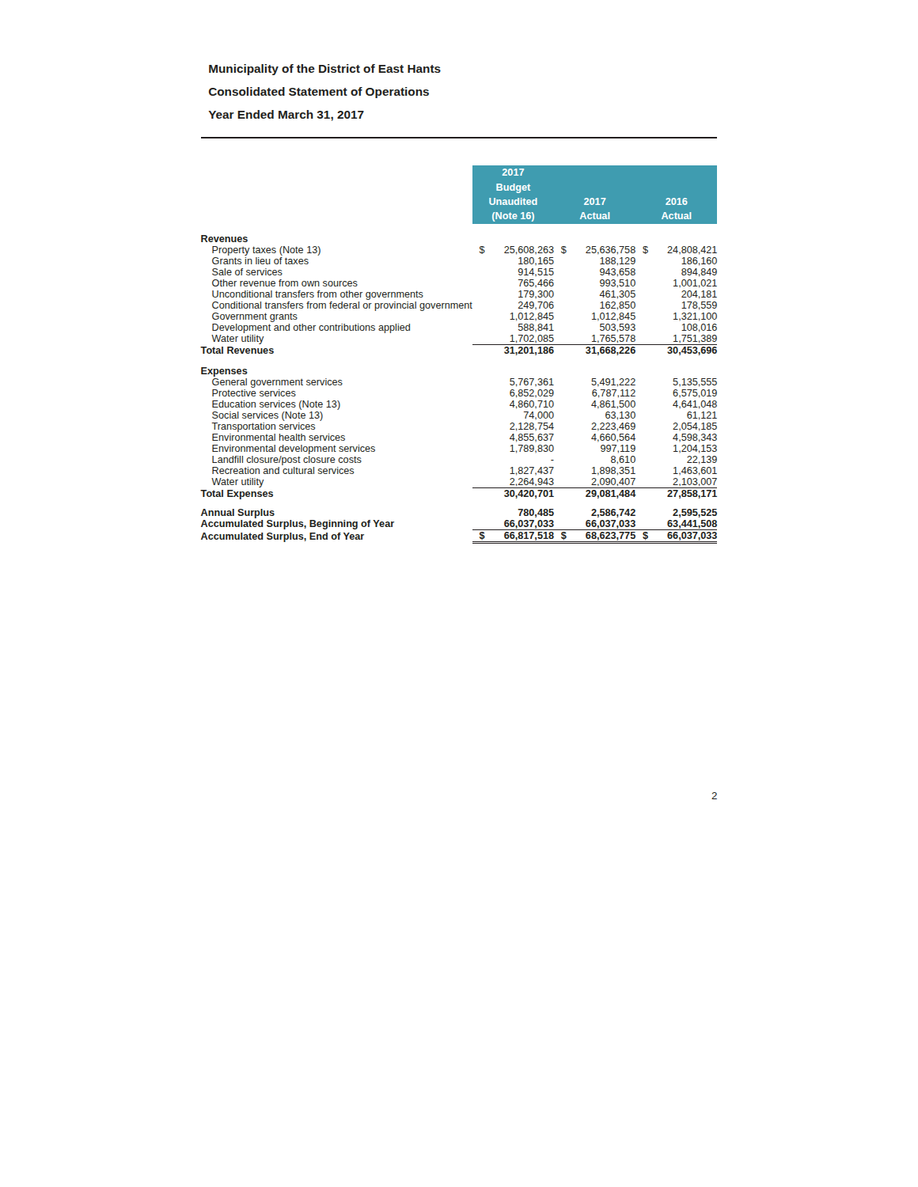Municipality of the District of East Hants
Consolidated Statement of Operations
Year Ended March 31, 2017
| | 2017 Budget Unaudited (Note 16) | 2017 Actual | 2016 Actual |
| --- | --- | --- | --- |
| Revenues | | | | | | |
| Property taxes (Note 13) | $ | 25,608,263 | $ | 25,636,758 | $ | 24,808,421 |
| Grants in lieu of taxes | | 180,165 | | 188,129 | | 186,160 |
| Sale of services | | 914,515 | | 943,658 | | 894,849 |
| Other revenue from own sources | | 765,466 | | 993,510 | | 1,001,021 |
| Unconditional transfers from other governments | | 179,300 | | 461,305 | | 204,181 |
| Conditional transfers from federal or provincial government | | 249,706 | | 162,850 | | 178,559 |
| Government grants | | 1,012,845 | | 1,012,845 | | 1,321,100 |
| Development and other contributions applied | | 588,841 | | 503,593 | | 108,016 |
| Water utility | | 1,702,085 | | 1,765,578 | | 1,751,389 |
| Total Revenues | | 31,201,186 | | 31,668,226 | | 30,453,696 |
| Expenses | | | | | | |
| General government services | | 5,767,361 | | 5,491,222 | | 5,135,555 |
| Protective services | | 6,852,029 | | 6,787,112 | | 6,575,019 |
| Education services (Note 13) | | 4,860,710 | | 4,861,500 | | 4,641,048 |
| Social services (Note 13) | | 74,000 | | 63,130 | | 61,121 |
| Transportation services | | 2,128,754 | | 2,223,469 | | 2,054,185 |
| Environmental health services | | 4,855,637 | | 4,660,564 | | 4,598,343 |
| Environmental development services | | 1,789,830 | | 997,119 | | 1,204,153 |
| Landfill closure/post closure costs | | - | | 8,610 | | 22,139 |
| Recreation and cultural services | | 1,827,437 | | 1,898,351 | | 1,463,601 |
| Water utility | | 2,264,943 | | 2,090,407 | | 2,103,007 |
| Total Expenses | | 30,420,701 | | 29,081,484 | | 27,858,171 |
| Annual Surplus | | 780,485 | | 2,586,742 | | 2,595,525 |
| Accumulated Surplus, Beginning of Year | | 66,037,033 | | 66,037,033 | | 63,441,508 |
| Accumulated Surplus, End of Year | $ | 66,817,518 | $ | 68,623,775 | $ | 66,037,033 |
2